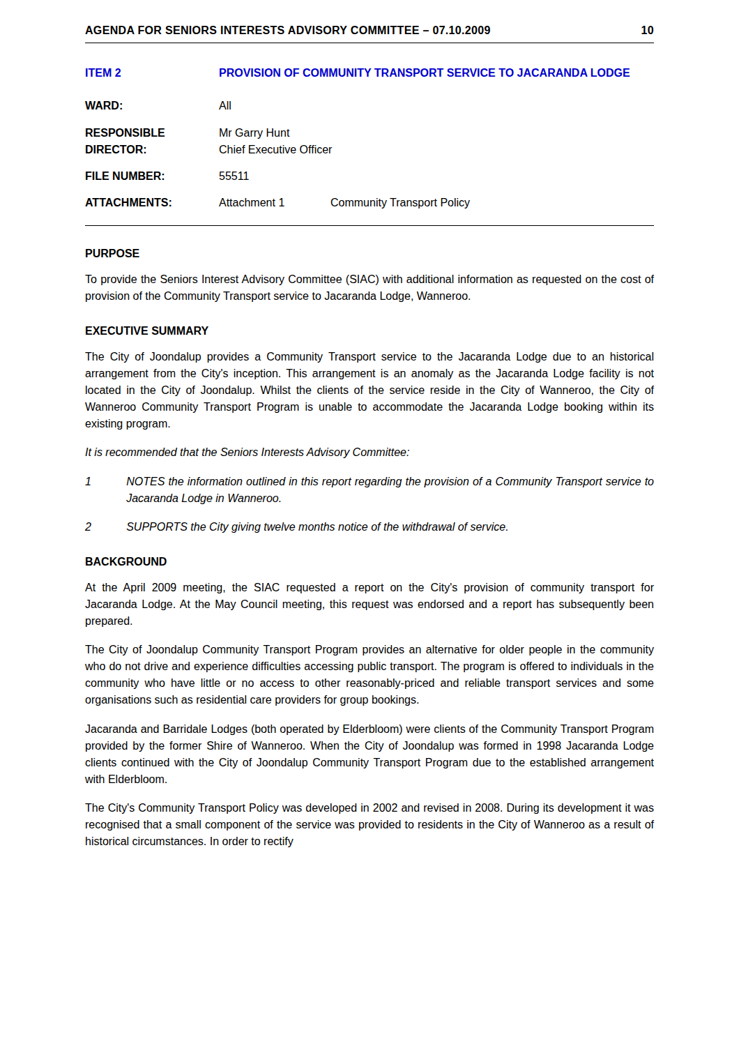Agenda for Seniors Interests Advisory Committee – 07.10.2009 10
Item 2 Provision of Community Transport Service to Jacaranda Lodge
Ward:
All
Responsible Director:
Mr Garry Hunt
Chief Executive Officer
File Number:
55511
Attachments:
Attachment 1 Community Transport Policy
Purpose
To provide the Seniors Interest Advisory Committee (SIAC) with additional information as requested on the cost of provision of the Community Transport service to Jacaranda Lodge, Wanneroo.
Executive Summary
The City of Joondalup provides a Community Transport service to the Jacaranda Lodge due to an historical arrangement from the City's inception. This arrangement is an anomaly as the Jacaranda Lodge facility is not located in the City of Joondalup. Whilst the clients of the service reside in the City of Wanneroo, the City of Wanneroo Community Transport Program is unable to accommodate the Jacaranda Lodge booking within its existing program.
It is recommended that the Seniors Interests Advisory Committee:
NOTES the information outlined in this report regarding the provision of a Community Transport service to Jacaranda Lodge in Wanneroo.
SUPPORTS the City giving twelve months notice of the withdrawal of service.
Background
At the April 2009 meeting, the SIAC requested a report on the City's provision of community transport for Jacaranda Lodge. At the May Council meeting, this request was endorsed and a report has subsequently been prepared.
The City of Joondalup Community Transport Program provides an alternative for older people in the community who do not drive and experience difficulties accessing public transport. The program is offered to individuals in the community who have little or no access to other reasonably-priced and reliable transport services and some organisations such as residential care providers for group bookings.
Jacaranda and Barridale Lodges (both operated by Elderbloom) were clients of the Community Transport Program provided by the former Shire of Wanneroo. When the City of Joondalup was formed in 1998 Jacaranda Lodge clients continued with the City of Joondalup Community Transport Program due to the established arrangement with Elderbloom.
The City's Community Transport Policy was developed in 2002 and revised in 2008. During its development it was recognised that a small component of the service was provided to residents in the City of Wanneroo as a result of historical circumstances. In order to rectify